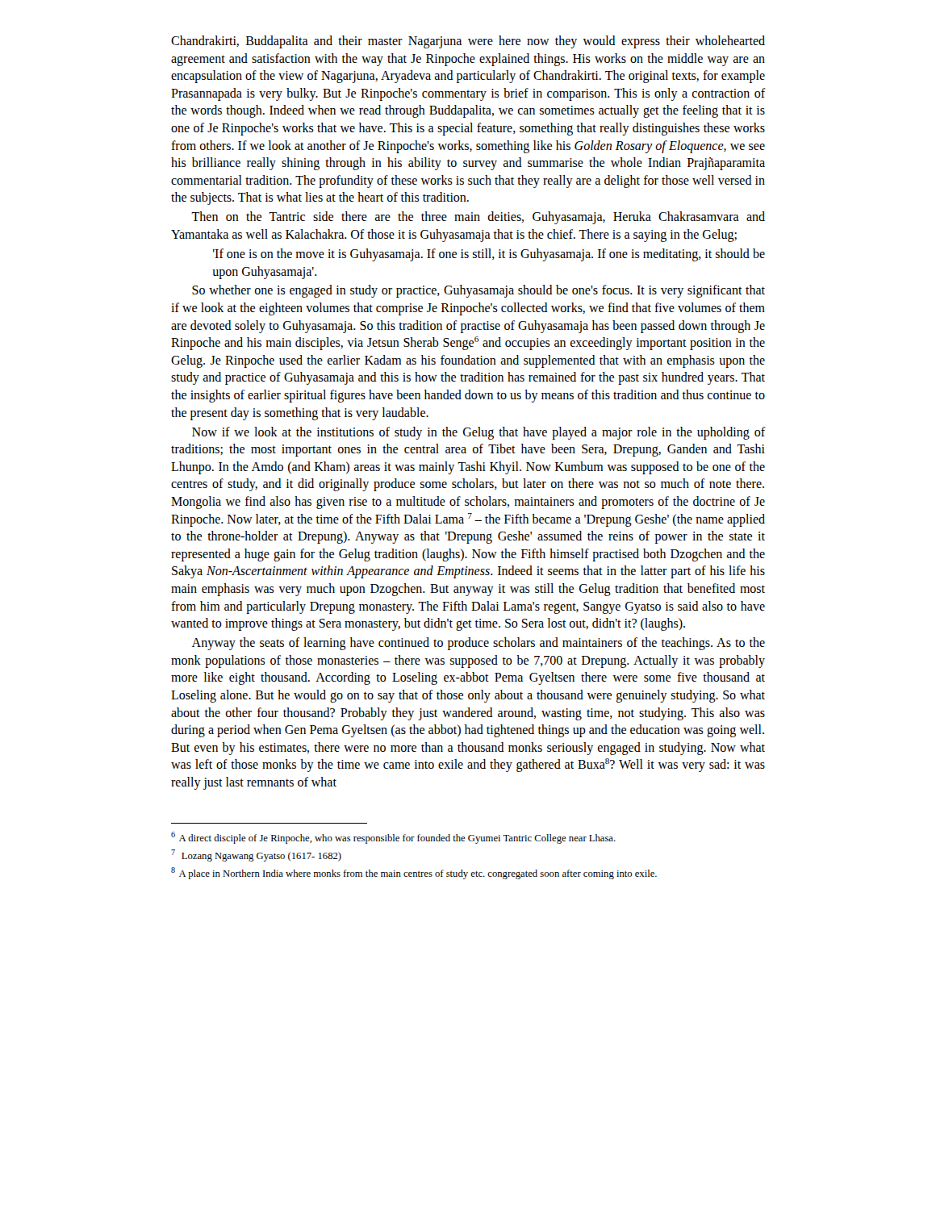Chandrakirti, Buddapalita and their master Nagarjuna were here now they would express their wholehearted agreement and satisfaction with the way that Je Rinpoche explained things. His works on the middle way are an encapsulation of the view of Nagarjuna, Aryadeva and particularly of Chandrakirti. The original texts, for example Prasannapada is very bulky. But Je Rinpoche's commentary is brief in comparison. This is only a contraction of the words though. Indeed when we read through Buddapalita, we can sometimes actually get the feeling that it is one of Je Rinpoche's works that we have. This is a special feature, something that really distinguishes these works from others. If we look at another of Je Rinpoche's works, something like his Golden Rosary of Eloquence, we see his brilliance really shining through in his ability to survey and summarise the whole Indian Prajñaparamita commentarial tradition. The profundity of these works is such that they really are a delight for those well versed in the subjects. That is what lies at the heart of this tradition.
Then on the Tantric side there are the three main deities, Guhyasamaja, Heruka Chakrasamvara and Yamantaka as well as Kalachakra. Of those it is Guhyasamaja that is the chief. There is a saying in the Gelug;
'If one is on the move it is Guhyasamaja. If one is still, it is Guhyasamaja. If one is meditating, it should be upon Guhyasamaja'.
So whether one is engaged in study or practice, Guhyasamaja should be one's focus. It is very significant that if we look at the eighteen volumes that comprise Je Rinpoche's collected works, we find that five volumes of them are devoted solely to Guhyasamaja. So this tradition of practise of Guhyasamaja has been passed down through Je Rinpoche and his main disciples, via Jetsun Sherab Senge6 and occupies an exceedingly important position in the Gelug. Je Rinpoche used the earlier Kadam as his foundation and supplemented that with an emphasis upon the study and practice of Guhyasamaja and this is how the tradition has remained for the past six hundred years. That the insights of earlier spiritual figures have been handed down to us by means of this tradition and thus continue to the present day is something that is very laudable.
Now if we look at the institutions of study in the Gelug that have played a major role in the upholding of traditions; the most important ones in the central area of Tibet have been Sera, Drepung, Ganden and Tashi Lhunpo. In the Amdo (and Kham) areas it was mainly Tashi Khyil. Now Kumbum was supposed to be one of the centres of study, and it did originally produce some scholars, but later on there was not so much of note there. Mongolia we find also has given rise to a multitude of scholars, maintainers and promoters of the doctrine of Je Rinpoche. Now later, at the time of the Fifth Dalai Lama 7 – the Fifth became a 'Drepung Geshe' (the name applied to the throne-holder at Drepung). Anyway as that 'Drepung Geshe' assumed the reins of power in the state it represented a huge gain for the Gelug tradition (laughs). Now the Fifth himself practised both Dzogchen and the Sakya Non-Ascertainment within Appearance and Emptiness. Indeed it seems that in the latter part of his life his main emphasis was very much upon Dzogchen. But anyway it was still the Gelug tradition that benefited most from him and particularly Drepung monastery. The Fifth Dalai Lama's regent, Sangye Gyatso is said also to have wanted to improve things at Sera monastery, but didn't get time. So Sera lost out, didn't it? (laughs).
Anyway the seats of learning have continued to produce scholars and maintainers of the teachings. As to the monk populations of those monasteries – there was supposed to be 7,700 at Drepung. Actually it was probably more like eight thousand. According to Loseling ex-abbot Pema Gyeltsen there were some five thousand at Loseling alone. But he would go on to say that of those only about a thousand were genuinely studying. So what about the other four thousand? Probably they just wandered around, wasting time, not studying. This also was during a period when Gen Pema Gyeltsen (as the abbot) had tightened things up and the education was going well. But even by his estimates, there were no more than a thousand monks seriously engaged in studying. Now what was left of those monks by the time we came into exile and they gathered at Buxa8? Well it was very sad: it was really just last remnants of what
6 A direct disciple of Je Rinpoche, who was responsible for founded the Gyumei Tantric College near Lhasa.
7 Lozang Ngawang Gyatso (1617- 1682)
8 A place in Northern India where monks from the main centres of study etc. congregated soon after coming into exile.